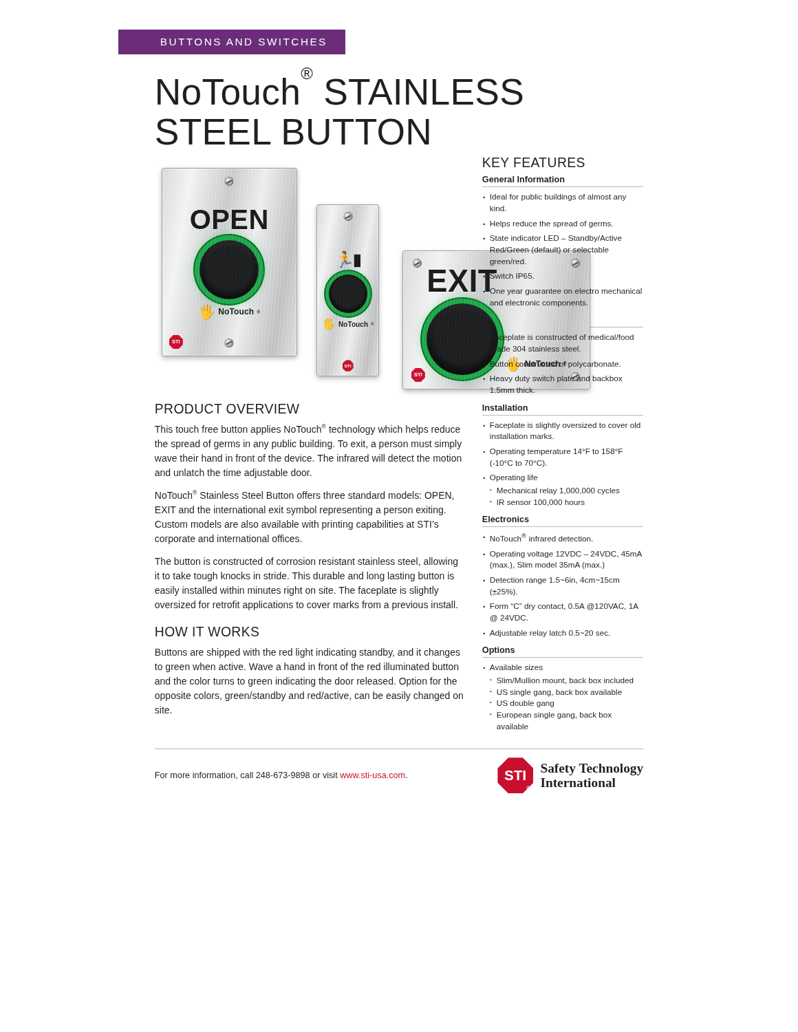Buttons and Switches
NoTouch® STAINLESS
STEEL BUTTON
OPEN 🖐NoTouch® STI
🏃▮ 🖐NoTouch® STI
EXIT
🖐NoTouch®
STI
PRODUCT OVERVIEW
This touch free button applies NoTouch® technology which helps reduce the spread of germs in any public building. To exit, a person must simply wave their hand in front of the device. The infrared will detect the motion and unlatch the time adjustable door.
NoTouch® Stainless Steel Button offers three standard models: OPEN, EXIT and the international exit symbol representing a person exiting. Custom models are also available with printing capabilities at STI’s corporate and international offices.
The button is constructed of corrosion resistant stainless steel, allowing it to take tough knocks in stride. This durable and long lasting button is easily installed within minutes right on site. The faceplate is slightly oversized for retrofit applications to cover marks from a previous install.
HOW IT WORKS
Buttons are shipped with the red light indicating standby, and it changes to green when active. Wave a hand in front of the red illuminated button and the color turns to green indicating the door released. Option for the opposite colors, green/standby and red/active, can be easily changed on site.
KEY FEATURES
General Information
Ideal for public buildings of almost any kind.
Helps reduce the spread of germs.
State indicator LED – Standby/Active Red/Green (default) or selectable green/red.
Switch IP65.
One year guarantee on electro mechanical and electronic components.
Construction
Faceplate is constructed of medical/food grade 304 stainless steel.
Button constructed of polycarbonate.
Heavy duty switch plate and backbox 1.5mm thick.
Installation
Faceplate is slightly oversized to cover old installation marks.
Operating temperature 14°F to 158°F (-10°C to 70°C).
Operating life
Mechanical relay 1,000,000 cycles
IR sensor 100,000 hours
Electronics
NoTouch® infrared detection.
Operating voltage 12VDC – 24VDC, 45mA (max.), Slim model 35mA (max.)
Detection range 1.5~6in, 4cm~15cm (±25%).
Form “C” dry contact, 0.5A @120VAC, 1A @ 24VDC.
Adjustable relay latch 0.5~20 sec.
Options
Available sizes
Slim/Mullion mount, back box included
US single gang, back box available
US double gang
European single gang, back box available
For more information, call 248-673-9898 or visit www.sti-usa.com.
STI®
Safety Technology
International